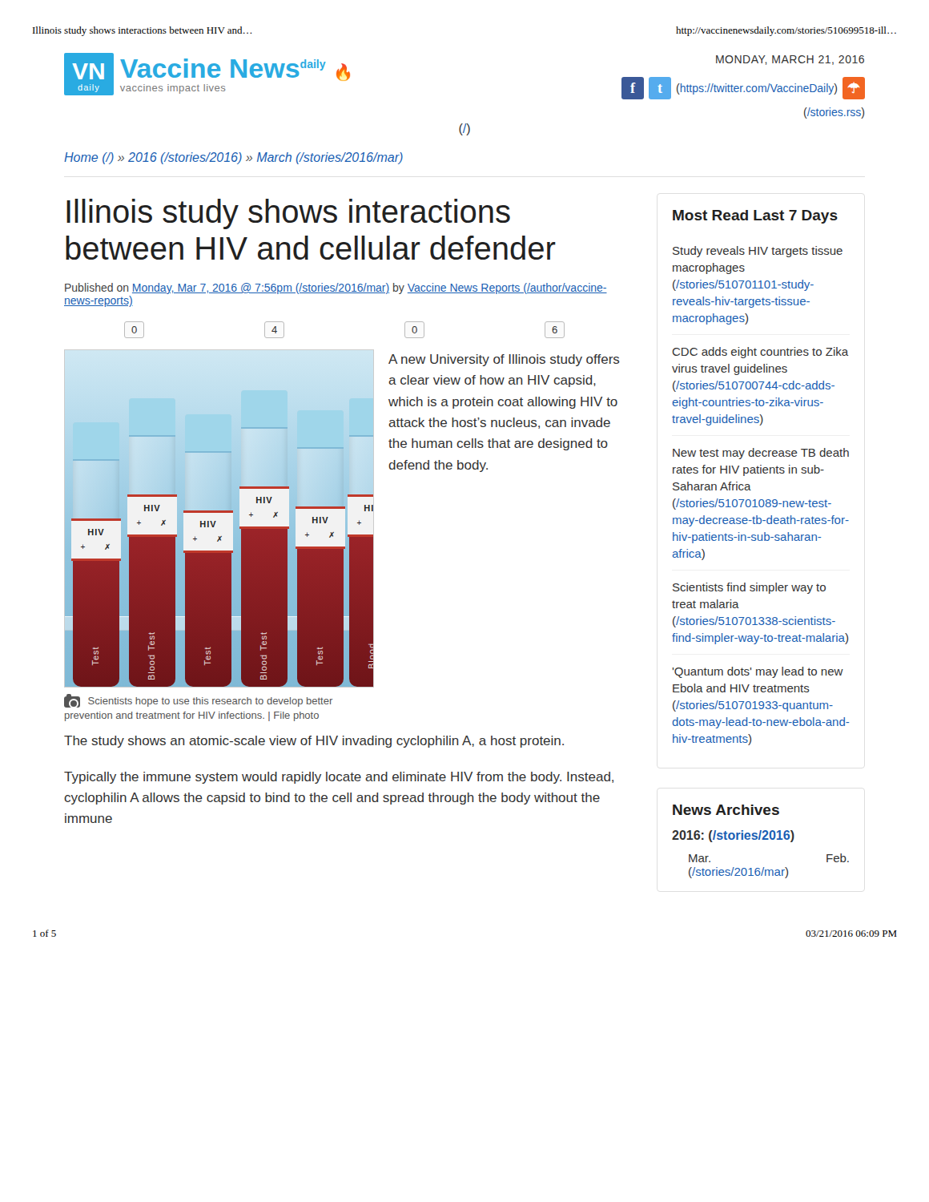Illinois study shows interactions between HIV and… http://vaccinenewsdaily.com/stories/510699518-ill…
VN daily
Vaccine Newsdaily 🔥
vaccines impact lives
MONDAY, MARCH 21, 2016
f t (https://twitter.com/VaccineDaily) ☂
(/stories.rss)
(/)
Home (/) » 2016 (/stories/2016) » March (/stories/2016/mar)
Illinois study shows interactions between HIV and cellular defender
Published on Monday, Mar 7, 2016 @ 7:56pm (/stories/2016/mar) by Vaccine News Reports (/author/vaccine-news-reports)
0
4
0
6
HIV
+✗
Test
HIV
+✗
Blood Test
HIV
+✗
Test
HIV
+✗
Blood Test
HIV
+✗
Test
HIV
+✗
Blood
Scientists hope to use this research to develop better prevention and treatment for HIV infections. | File photo
A new University of Illinois study offers a clear view of how an HIV capsid, which is a protein coat allowing HIV to attack the host’s nucleus, can invade the human cells that are designed to defend the body.
The study shows an atomic-scale view of HIV invading cyclophilin A, a host protein.
Typically the immune system would rapidly locate and eliminate HIV from the body. Instead, cyclophilin A allows the capsid to bind to the cell and spread through the body without the immune
Most Read Last 7 Days
Study reveals HIV targets tissue macrophages (/stories/510701101-study-reveals-hiv-targets-tissue-macrophages)
CDC adds eight countries to Zika virus travel guidelines (/stories/510700744-cdc-adds-eight-countries-to-zika-virus-travel-guidelines)
New test may decrease TB death rates for HIV patients in sub-Saharan Africa (/stories/510701089-new-test-may-decrease-tb-death-rates-for-hiv-patients-in-sub-saharan-africa)
Scientists find simpler way to treat malaria (/stories/510701338-scientists-find-simpler-way-to-treat-malaria)
'Quantum dots' may lead to new Ebola and HIV treatments (/stories/510701933-quantum-dots-may-lead-to-new-ebola-and-hiv-treatments)
News Archives
2016: (/stories/2016)
Mar. (/stories/2016/mar) Feb.
1 of 5 03/21/2016 06:09 PM